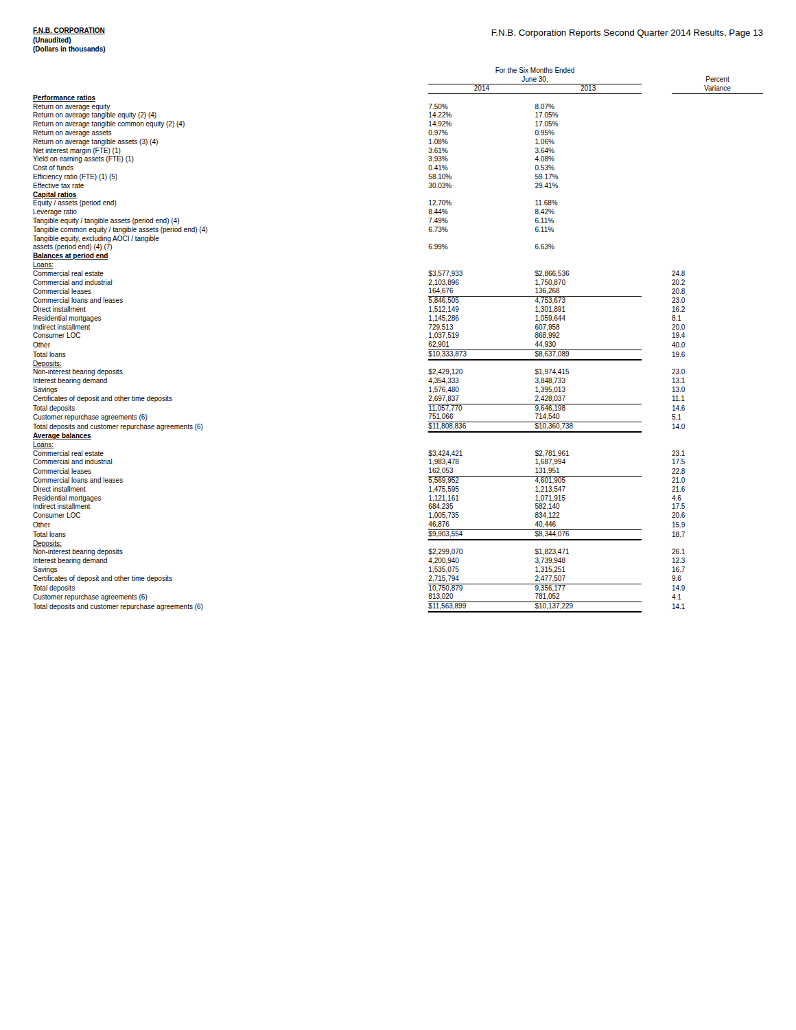F.N.B. CORPORATION
(Unaudited)
(Dollars in thousands)
F.N.B. Corporation Reports Second Quarter 2014 Results, Page 13
| | For the Six Months Ended | | |
| | June 30, | | Percent |
| | 2014 | 2013 | | Variance |
| Performance ratios | | | | |
| Return on average equity | 7.50% | 8.07% | | |
| Return on average tangible equity (2) (4) | 14.22% | 17.05% | | |
| Return on average tangible common equity (2) (4) | 14.92% | 17.05% | | |
| Return on average assets | 0.97% | 0.95% | | |
| Return on average tangible assets (3) (4) | 1.08% | 1.06% | | |
| Net interest margin (FTE) (1) | 3.61% | 3.64% | | |
| Yield on earning assets (FTE) (1) | 3.93% | 4.08% | | |
| Cost of funds | 0.41% | 0.53% | | |
| Efficiency ratio (FTE) (1) (5) | 58.10% | 59.17% | | |
| Effective tax rate | 30.03% | 29.41% | | |
| Capital ratios | | | | |
| Equity / assets (period end) | 12.70% | 11.68% | | |
| Leverage ratio | 8.44% | 8.42% | | |
| Tangible equity / tangible assets (period end) (4) | 7.49% | 6.11% | | |
| Tangible common equity / tangible assets (period end) (4) | 6.73% | 6.11% | | |
| Tangible equity, excluding AOCI / tangible | | | | |
| assets (period end) (4) (7) | 6.99% | 6.63% | | |
| Balances at period end | | | | |
| Loans: | | | | |
| Commercial real estate | $3,577,933 | $2,866,536 | | 24.8 |
| Commercial and industrial | 2,103,896 | 1,750,870 | | 20.2 |
| Commercial leases | 164,676 | 136,268 | | 20.8 |
| Commercial loans and leases | 5,846,505 | 4,753,673 | | 23.0 |
| Direct installment | 1,512,149 | 1,301,891 | | 16.2 |
| Residential mortgages | 1,145,286 | 1,059,644 | | 8.1 |
| Indirect installment | 729,513 | 607,958 | | 20.0 |
| Consumer LOC | 1,037,519 | 868,992 | | 19.4 |
| Other | 62,901 | 44,930 | | 40.0 |
| Total loans | $10,333,873 | $8,637,089 | | 19.6 |
| Deposits: | | | | |
| Non-interest bearing deposits | $2,429,120 | $1,974,415 | | 23.0 |
| Interest bearing demand | 4,354,333 | 3,848,733 | | 13.1 |
| Savings | 1,576,480 | 1,395,013 | | 13.0 |
| Certificates of deposit and other time deposits | 2,697,837 | 2,428,037 | | 11.1 |
| Total deposits | 11,057,770 | 9,646,198 | | 14.6 |
| Customer repurchase agreements (6) | 751,066 | 714,540 | | 5.1 |
| Total deposits and customer repurchase agreements (6) | $11,808,836 | $10,360,738 | | 14.0 |
| Average balances | | | | |
| Loans: | | | | |
| Commercial real estate | $3,424,421 | $2,781,961 | | 23.1 |
| Commercial and industrial | 1,983,478 | 1,687,994 | | 17.5 |
| Commercial leases | 162,053 | 131,951 | | 22.8 |
| Commercial loans and leases | 5,569,952 | 4,601,905 | | 21.0 |
| Direct installment | 1,475,595 | 1,213,547 | | 21.6 |
| Residential mortgages | 1,121,161 | 1,071,915 | | 4.6 |
| Indirect installment | 684,235 | 582,140 | | 17.5 |
| Consumer LOC | 1,005,735 | 834,122 | | 20.6 |
| Other | 46,876 | 40,446 | | 15.9 |
| Total loans | $9,903,554 | $8,344,076 | | 18.7 |
| Deposits: | | | | |
| Non-interest bearing deposits | $2,299,070 | $1,823,471 | | 26.1 |
| Interest bearing demand | 4,200,940 | 3,739,948 | | 12.3 |
| Savings | 1,535,075 | 1,315,251 | | 16.7 |
| Certificates of deposit and other time deposits | 2,715,794 | 2,477,507 | | 9.6 |
| Total deposits | 10,750,879 | 9,356,177 | | 14.9 |
| Customer repurchase agreements (6) | 813,020 | 781,052 | | 4.1 |
| Total deposits and customer repurchase agreements (6) | $11,563,899 | $10,137,229 | | 14.1 |